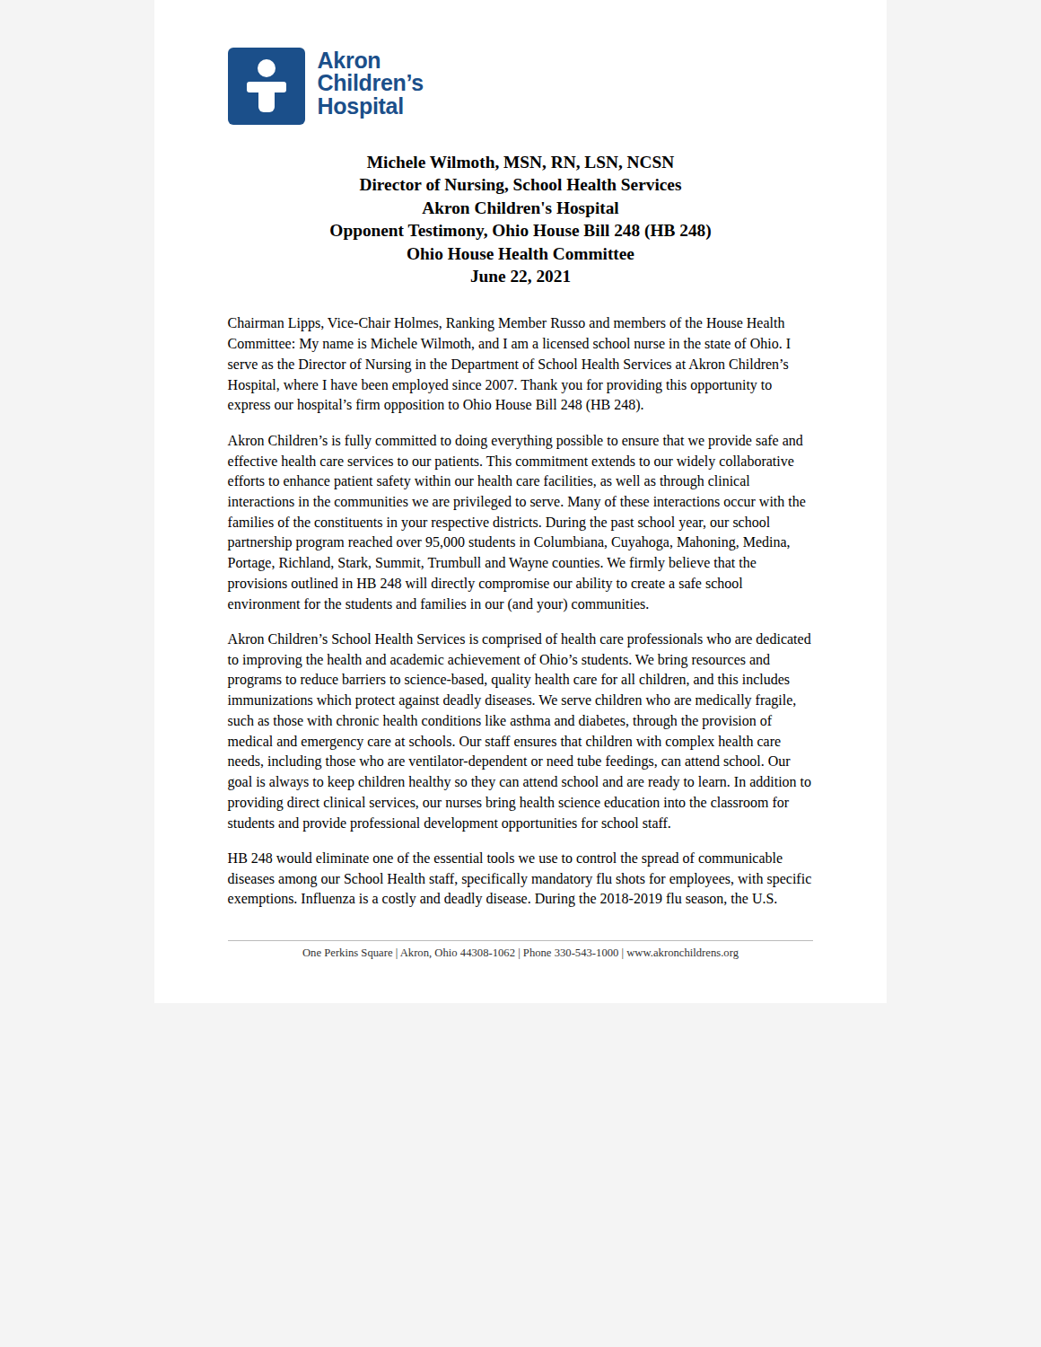Akron Children’s Hospital
Michele Wilmoth, MSN, RN, LSN, NCSN Director of Nursing, School Health Services Akron Children's Hospital Opponent Testimony, Ohio House Bill 248 (HB 248) Ohio House Health Committee June 22, 2021
Chairman Lipps, Vice-Chair Holmes, Ranking Member Russo and members of the House Health Committee: My name is Michele Wilmoth, and I am a licensed school nurse in the state of Ohio. I serve as the Director of Nursing in the Department of School Health Services at Akron Children’s Hospital, where I have been employed since 2007. Thank you for providing this opportunity to express our hospital’s firm opposition to Ohio House Bill 248 (HB 248).
Akron Children’s is fully committed to doing everything possible to ensure that we provide safe and effective health care services to our patients. This commitment extends to our widely collaborative efforts to enhance patient safety within our health care facilities, as well as through clinical interactions in the communities we are privileged to serve. Many of these interactions occur with the families of the constituents in your respective districts. During the past school year, our school partnership program reached over 95,000 students in Columbiana, Cuyahoga, Mahoning, Medina, Portage, Richland, Stark, Summit, Trumbull and Wayne counties. We firmly believe that the provisions outlined in HB 248 will directly compromise our ability to create a safe school environment for the students and families in our (and your) communities.
Akron Children’s School Health Services is comprised of health care professionals who are dedicated to improving the health and academic achievement of Ohio’s students. We bring resources and programs to reduce barriers to science-based, quality health care for all children, and this includes immunizations which protect against deadly diseases. We serve children who are medically fragile, such as those with chronic health conditions like asthma and diabetes, through the provision of medical and emergency care at schools. Our staff ensures that children with complex health care needs, including those who are ventilator-dependent or need tube feedings, can attend school. Our goal is always to keep children healthy so they can attend school and are ready to learn. In addition to providing direct clinical services, our nurses bring health science education into the classroom for students and provide professional development opportunities for school staff.
HB 248 would eliminate one of the essential tools we use to control the spread of communicable diseases among our School Health staff, specifically mandatory flu shots for employees, with specific exemptions. Influenza is a costly and deadly disease. During the 2018-2019 flu season, the U.S.
One Perkins Square | Akron, Ohio 44308-1062 | Phone 330-543-1000 | www.akronchildrens.org